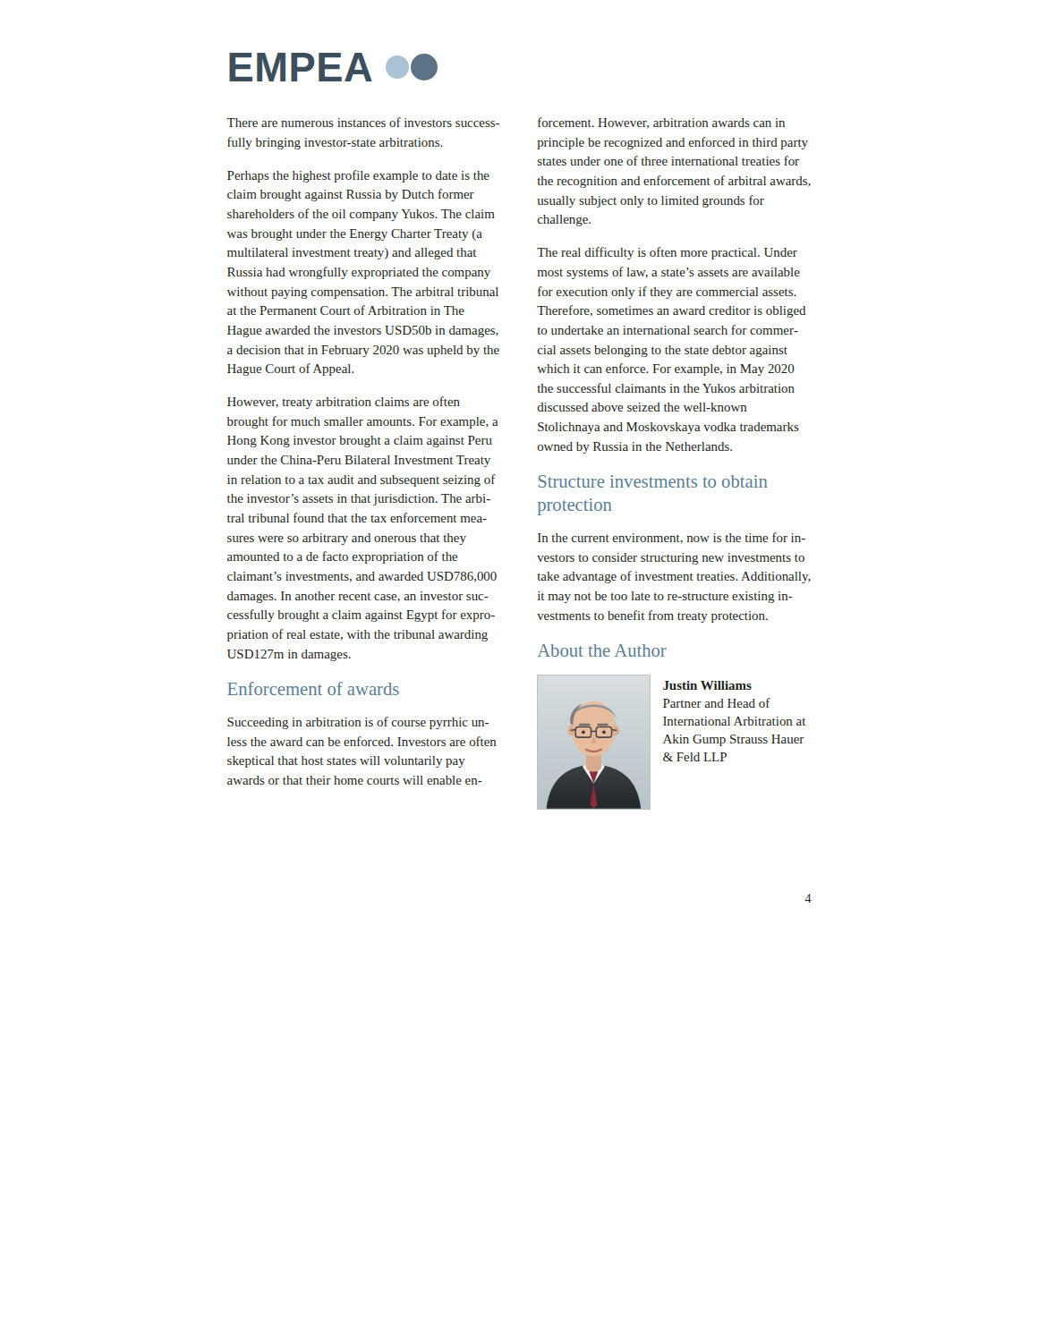EMPEA
There are numerous instances of investors successfully bringing investor-state arbitrations.
Perhaps the highest profile example to date is the claim brought against Russia by Dutch former shareholders of the oil company Yukos. The claim was brought under the Energy Charter Treaty (a multilateral investment treaty) and alleged that Russia had wrongfully expropriated the company without paying compensation. The arbitral tribunal at the Permanent Court of Arbitration in The Hague awarded the investors USD50b in damages, a decision that in February 2020 was upheld by the Hague Court of Appeal.
However, treaty arbitration claims are often brought for much smaller amounts. For example, a Hong Kong investor brought a claim against Peru under the China-Peru Bilateral Investment Treaty in relation to a tax audit and subsequent seizing of the investor’s assets in that jurisdiction. The arbitral tribunal found that the tax enforcement measures were so arbitrary and onerous that they amounted to a de facto expropriation of the claimant’s investments, and awarded USD786,000 damages. In another recent case, an investor successfully brought a claim against Egypt for expropriation of real estate, with the tribunal awarding USD127m in damages.
Enforcement of awards
Succeeding in arbitration is of course pyrrhic unless the award can be enforced. Investors are often skeptical that host states will voluntarily pay awards or that their home courts will enable enforcement. However, arbitration awards can in principle be recognized and enforced in third party states under one of three international treaties for the recognition and enforcement of arbitral awards, usually subject only to limited grounds for challenge.
The real difficulty is often more practical. Under most systems of law, a state’s assets are available for execution only if they are commercial assets. Therefore, sometimes an award creditor is obliged to undertake an international search for commercial assets belonging to the state debtor against which it can enforce. For example, in May 2020 the successful claimants in the Yukos arbitration discussed above seized the well-known Stolichnaya and Moskovskaya vodka trademarks owned by Russia in the Netherlands.
Structure investments to obtain protection
In the current environment, now is the time for investors to consider structuring new investments to take advantage of investment treaties. Additionally, it may not be too late to re-structure existing investments to benefit from treaty protection.
About the Author
Justin Williams
Partner and Head of International Arbitration at Akin Gump Strauss Hauer & Feld LLP
4